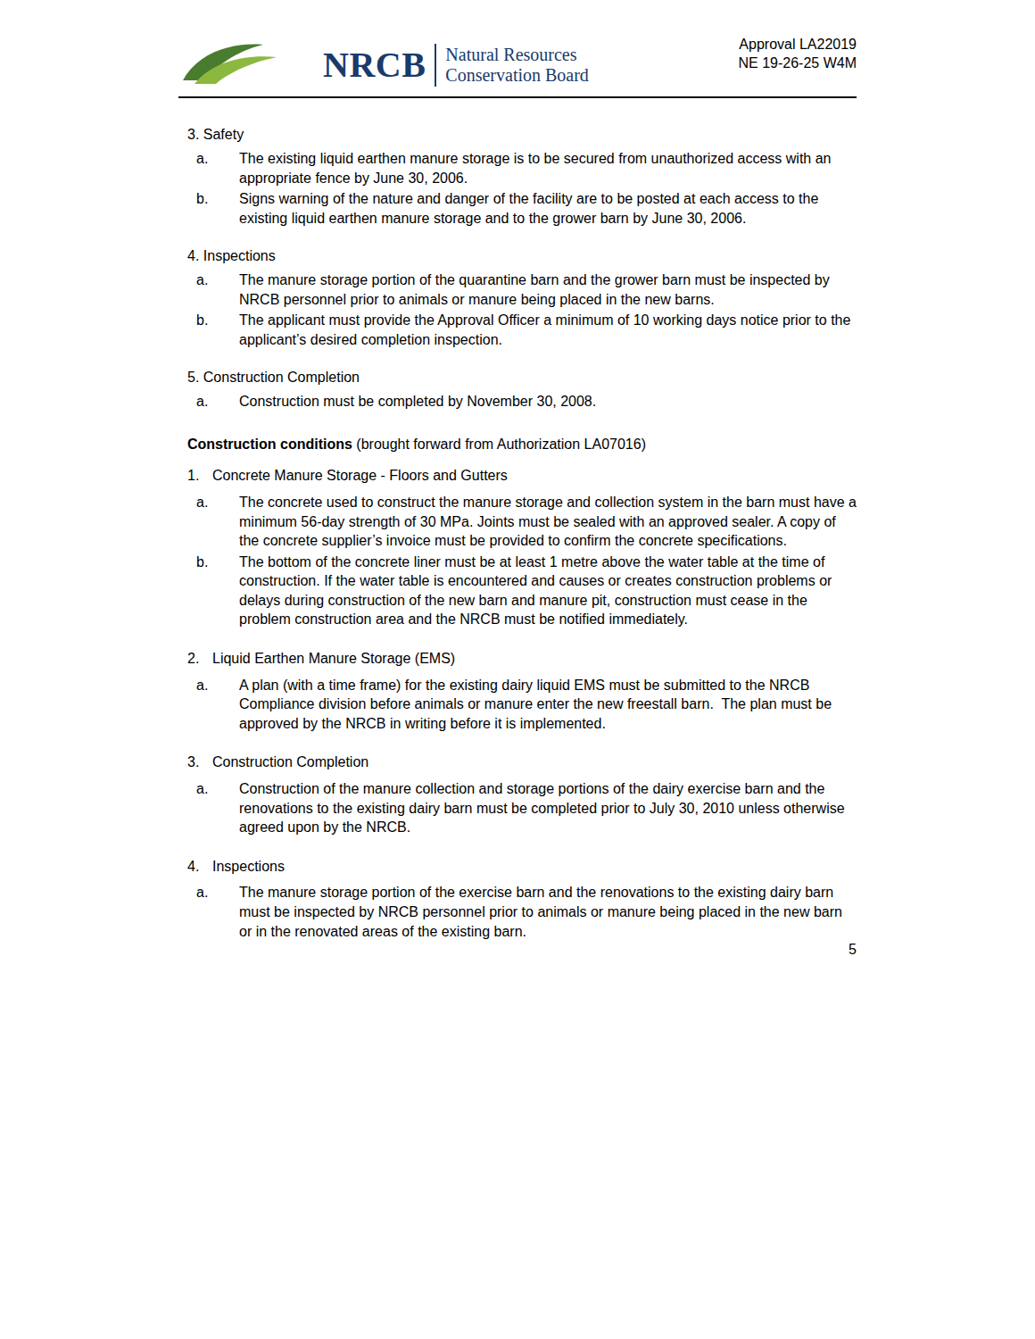Approval LA22019
NE 19-26-25 W4M
NRCB
Natural Resources
Conservation Board
3. Safety
a. The existing liquid earthen manure storage is to be secured from unauthorized access with an appropriate fence by June 30, 2006.
b. Signs warning of the nature and danger of the facility are to be posted at each access to the existing liquid earthen manure storage and to the grower barn by June 30, 2006.
4. Inspections
a. The manure storage portion of the quarantine barn and the grower barn must be inspected by NRCB personnel prior to animals or manure being placed in the new barns.
b. The applicant must provide the Approval Officer a minimum of 10 working days notice prior to the applicant’s desired completion inspection.
5. Construction Completion
a. Construction must be completed by November 30, 2008.
Construction conditions (brought forward from Authorization LA07016)
1. Concrete Manure Storage - Floors and Gutters
a. The concrete used to construct the manure storage and collection system in the barn must have a minimum 56-day strength of 30 MPa. Joints must be sealed with an approved sealer. A copy of the concrete supplier’s invoice must be provided to confirm the concrete specifications.
b. The bottom of the concrete liner must be at least 1 metre above the water table at the time of construction. If the water table is encountered and causes or creates construction problems or delays during construction of the new barn and manure pit, construction must cease in the problem construction area and the NRCB must be notified immediately.
2. Liquid Earthen Manure Storage (EMS)
a. A plan (with a time frame) for the existing dairy liquid EMS must be submitted to the NRCB Compliance division before animals or manure enter the new freestall barn. The plan must be approved by the NRCB in writing before it is implemented.
3. Construction Completion
a. Construction of the manure collection and storage portions of the dairy exercise barn and the renovations to the existing dairy barn must be completed prior to July 30, 2010 unless otherwise agreed upon by the NRCB.
4. Inspections
a. The manure storage portion of the exercise barn and the renovations to the existing dairy barn must be inspected by NRCB personnel prior to animals or manure being placed in the new barn or in the renovated areas of the existing barn.
5